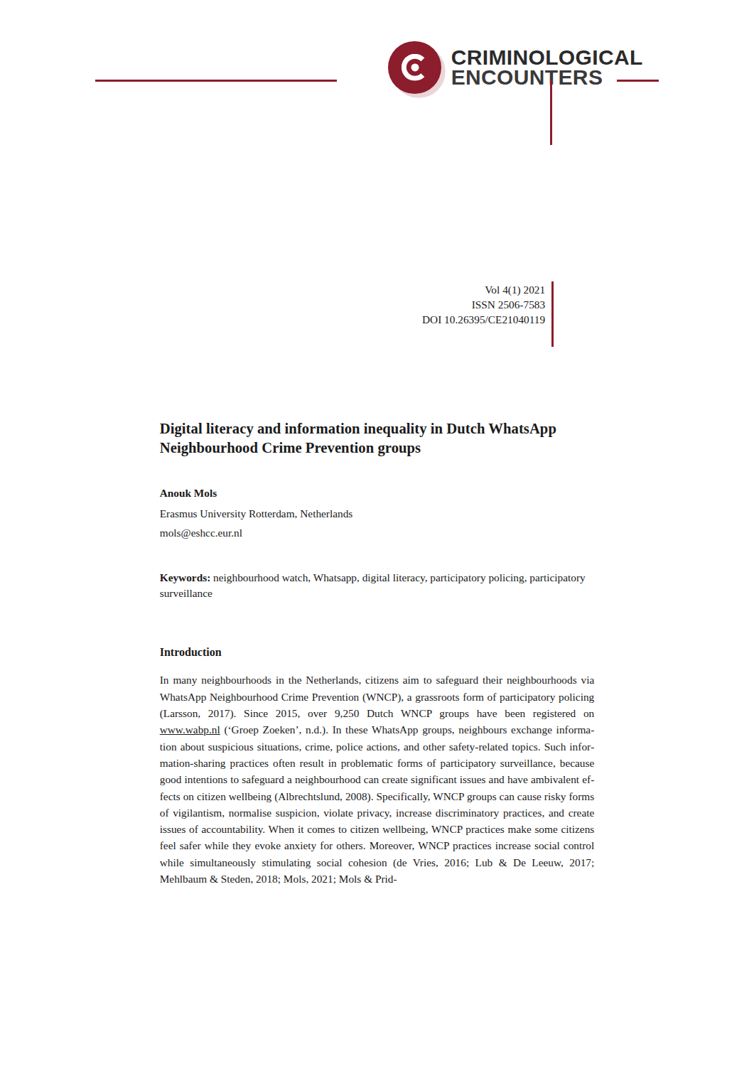CriminologicalEncounters
Vol 4(1) 2021
ISSN 2506-7583
DOI 10.26395/CE21040119
Digital literacy and information inequality in Dutch WhatsApp Neighbourhood Crime Prevention groups
Anouk Mols
Erasmus University Rotterdam, Netherlands
mols@eshcc.eur.nl
Keywords: neighbourhood watch, Whatsapp, digital literacy, participatory policing, participatory surveillance
Introduction
In many neighbourhoods in the Netherlands, citizens aim to safeguard their neighbourhoods via WhatsApp Neighbourhood Crime Prevention (WNCP), a grassroots form of participatory policing (Larsson, 2017). Since 2015, over 9,250 Dutch WNCP groups have been registered on www.wabp.nl (‘Groep Zoeken’, n.d.). In these WhatsApp groups, neighbours exchange information about suspicious situations, crime, police actions, and other safety-related topics. Such information-sharing practices often result in problematic forms of participatory surveillance, because good intentions to safeguard a neighbourhood can create significant issues and have ambivalent effects on citizen wellbeing (Albrechtslund, 2008). Specifically, WNCP groups can cause risky forms of vigilantism, normalise suspicion, violate privacy, increase discriminatory practices, and create issues of accountability. When it comes to citizen wellbeing, WNCP practices make some citizens feel safer while they evoke anxiety for others. Moreover, WNCP practices increase social control while simultaneously stimulating social cohesion (de Vries, 2016; Lub & De Leeuw, 2017; Mehlbaum & Steden, 2018; Mols, 2021; Mols & Prid-